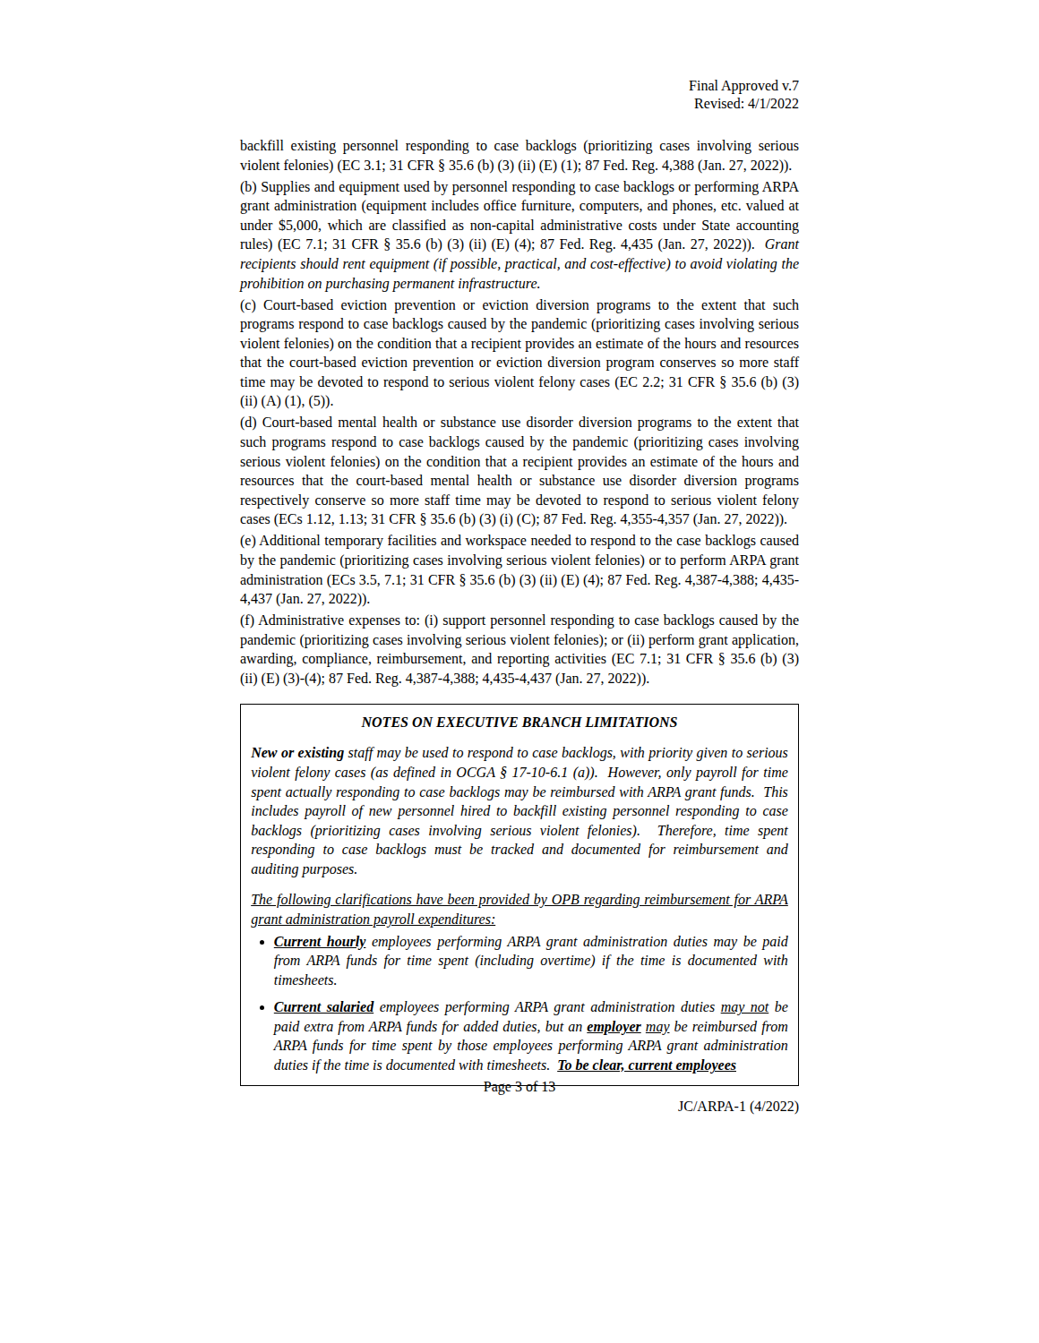Final Approved v.7
Revised: 4/1/2022
backfill existing personnel responding to case backlogs (prioritizing cases involving serious violent felonies) (EC 3.1; 31 CFR § 35.6 (b) (3) (ii) (E) (1); 87 Fed. Reg. 4,388 (Jan. 27, 2022)).
(b) Supplies and equipment used by personnel responding to case backlogs or performing ARPA grant administration (equipment includes office furniture, computers, and phones, etc. valued at under $5,000, which are classified as non-capital administrative costs under State accounting rules) (EC 7.1; 31 CFR § 35.6 (b) (3) (ii) (E) (4); 87 Fed. Reg. 4,435 (Jan. 27, 2022)). Grant recipients should rent equipment (if possible, practical, and cost-effective) to avoid violating the prohibition on purchasing permanent infrastructure.
(c) Court-based eviction prevention or eviction diversion programs to the extent that such programs respond to case backlogs caused by the pandemic (prioritizing cases involving serious violent felonies) on the condition that a recipient provides an estimate of the hours and resources that the court-based eviction prevention or eviction diversion program conserves so more staff time may be devoted to respond to serious violent felony cases (EC 2.2; 31 CFR § 35.6 (b) (3) (ii) (A) (1), (5)).
(d) Court-based mental health or substance use disorder diversion programs to the extent that such programs respond to case backlogs caused by the pandemic (prioritizing cases involving serious violent felonies) on the condition that a recipient provides an estimate of the hours and resources that the court-based mental health or substance use disorder diversion programs respectively conserve so more staff time may be devoted to respond to serious violent felony cases (ECs 1.12, 1.13; 31 CFR § 35.6 (b) (3) (i) (C); 87 Fed. Reg. 4,355-4,357 (Jan. 27, 2022)).
(e) Additional temporary facilities and workspace needed to respond to the case backlogs caused by the pandemic (prioritizing cases involving serious violent felonies) or to perform ARPA grant administration (ECs 3.5, 7.1; 31 CFR § 35.6 (b) (3) (ii) (E) (4); 87 Fed. Reg. 4,387-4,388; 4,435-4,437 (Jan. 27, 2022)).
(f) Administrative expenses to: (i) support personnel responding to case backlogs caused by the pandemic (prioritizing cases involving serious violent felonies); or (ii) perform grant application, awarding, compliance, reimbursement, and reporting activities (EC 7.1; 31 CFR § 35.6 (b) (3) (ii) (E) (3)-(4); 87 Fed. Reg. 4,387-4,388; 4,435-4,437 (Jan. 27, 2022)).
NOTES ON EXECUTIVE BRANCH LIMITATIONS
New or existing staff may be used to respond to case backlogs, with priority given to serious violent felony cases (as defined in OCGA § 17-10-6.1 (a)). However, only payroll for time spent actually responding to case backlogs may be reimbursed with ARPA grant funds. This includes payroll of new personnel hired to backfill existing personnel responding to case backlogs (prioritizing cases involving serious violent felonies). Therefore, time spent responding to case backlogs must be tracked and documented for reimbursement and auditing purposes.
The following clarifications have been provided by OPB regarding reimbursement for ARPA grant administration payroll expenditures:
Current hourly employees performing ARPA grant administration duties may be paid from ARPA funds for time spent (including overtime) if the time is documented with timesheets.
Current salaried employees performing ARPA grant administration duties may not be paid extra from ARPA funds for added duties, but an employer may be reimbursed from ARPA funds for time spent by those employees performing ARPA grant administration duties if the time is documented with timesheets. To be clear, current employees
Page 3 of 13
JC/ARPA-1 (4/2022)